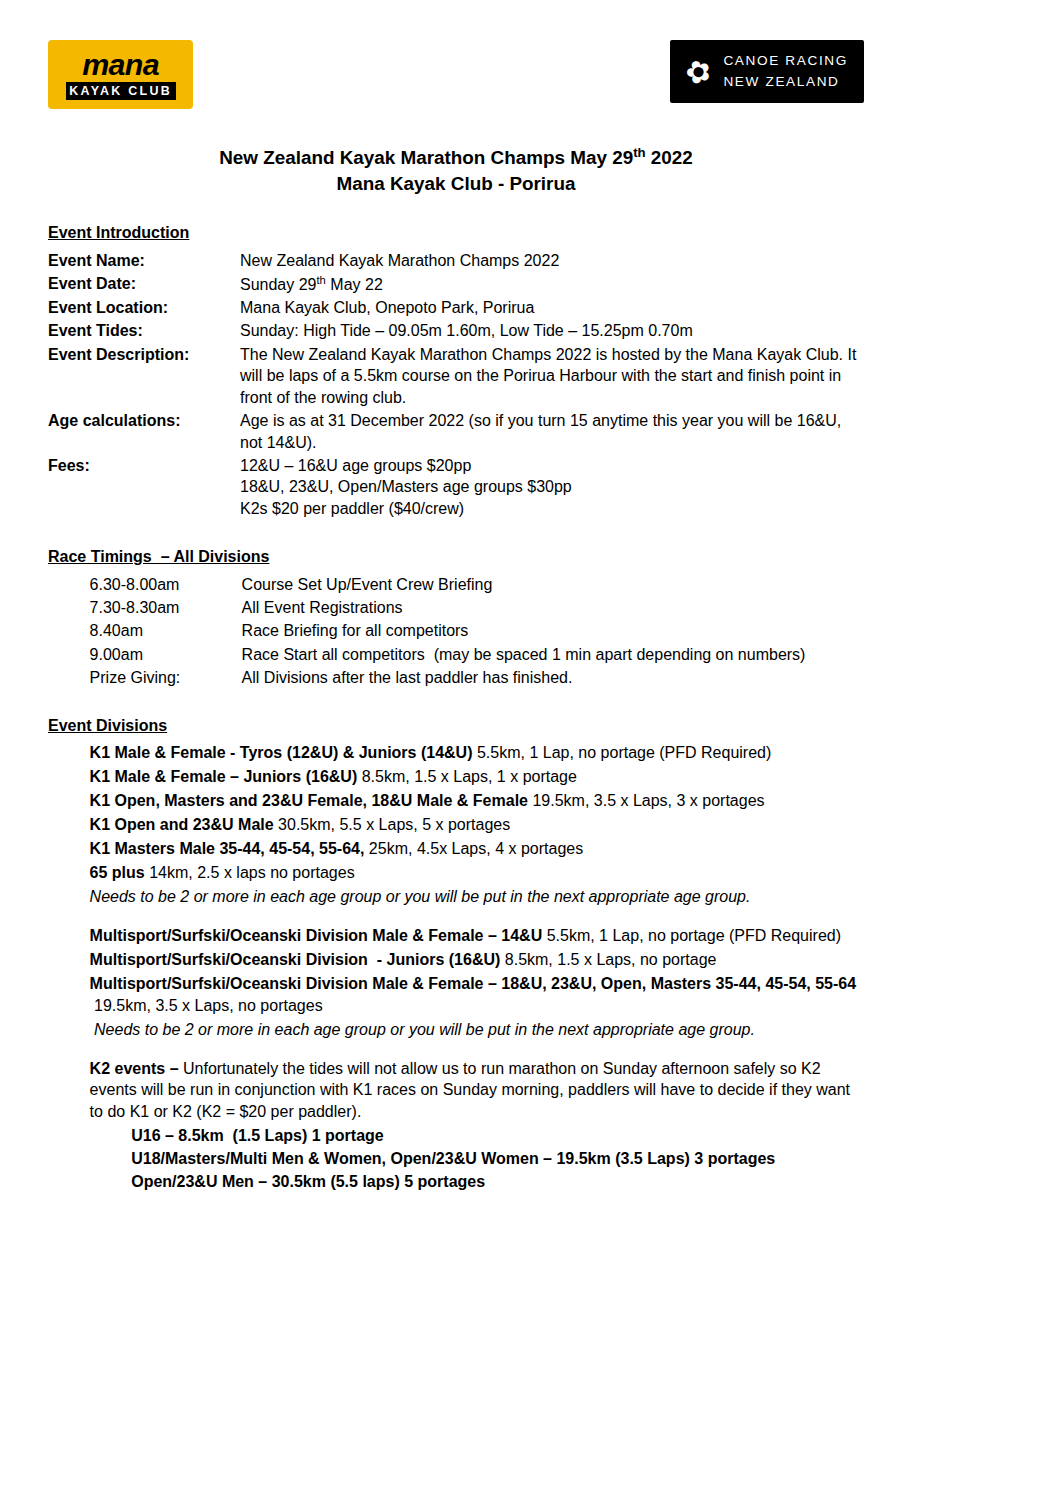mana KAYAK CLUB
✿ CANOE RACING
NEW ZEALAND
New Zealand Kayak Marathon Champs May 29th 2022 Mana Kayak Club - Porirua
Event Introduction
| Event Name: | New Zealand Kayak Marathon Champs 2022 |
| Event Date: | Sunday 29 th May 22 |
| Event Location: | Mana Kayak Club, Onepoto Park, Porirua |
| Event Tides: | Sunday: High Tide – 09.05m 1.60m, Low Tide – 15.25pm 0.70m |
| Event Description: | The New Zealand Kayak Marathon Champs 2022 is hosted by the Mana Kayak Club. It will be laps of a 5.5km course on the Porirua Harbour with the start and finish point in front of the rowing club. |
| Age calculations: | Age is as at 31 December 2022 (so if you turn 15 anytime this year you will be 16&U, not 14&U). |
| Fees: | 12&U – 16&U age groups $20pp 18&U, 23&U, Open/Masters age groups $30pp K2s $20 per paddler ($40/crew) |
Race Timings – All Divisions
| 6.30-8.00am | Course Set Up/Event Crew Briefing |
| 7.30-8.30am | All Event Registrations |
| 8.40am | Race Briefing for all competitors |
| 9.00am | Race Start all competitors (may be spaced 1 min apart depending on numbers) |
| Prize Giving: | All Divisions after the last paddler has finished. |
Event Divisions
K1 Male & Female - Tyros (12&U) & Juniors (14&U) 5.5km, 1 Lap, no portage (PFD Required)
K1 Male & Female – Juniors (16&U) 8.5km, 1.5 x Laps, 1 x portage
K1 Open, Masters and 23&U Female, 18&U Male & Female 19.5km, 3.5 x Laps, 3 x portages
K1 Open and 23&U Male 30.5km, 5.5 x Laps, 5 x portages
K1 Masters Male 35-44, 45-54, 55-64, 25km, 4.5x Laps, 4 x portages
65 plus 14km, 2.5 x laps no portages
Needs to be 2 or more in each age group or you will be put in the next appropriate age group.
Multisport/Surfski/Oceanski Division Male & Female – 14&U 5.5km, 1 Lap, no portage (PFD Required)
Multisport/Surfski/Oceanski Division - Juniors (16&U) 8.5km, 1.5 x Laps, no portage
Multisport/Surfski/Oceanski Division Male & Female – 18&U, 23&U, Open, Masters 35-44, 45-54, 55-64 19.5km, 3.5 x Laps, no portages
Needs to be 2 or more in each age group or you will be put in the next appropriate age group.
K2 events – Unfortunately the tides will not allow us to run marathon on Sunday afternoon safely so K2 events will be run in conjunction with K1 races on Sunday morning, paddlers will have to decide if they want to do K1 or K2 (K2 = $20 per paddler).
U16 – 8.5km (1.5 Laps) 1 portage
U18/Masters/Multi Men & Women, Open/23&U Women – 19.5km (3.5 Laps) 3 portages
Open/23&U Men – 30.5km (5.5 laps) 5 portages